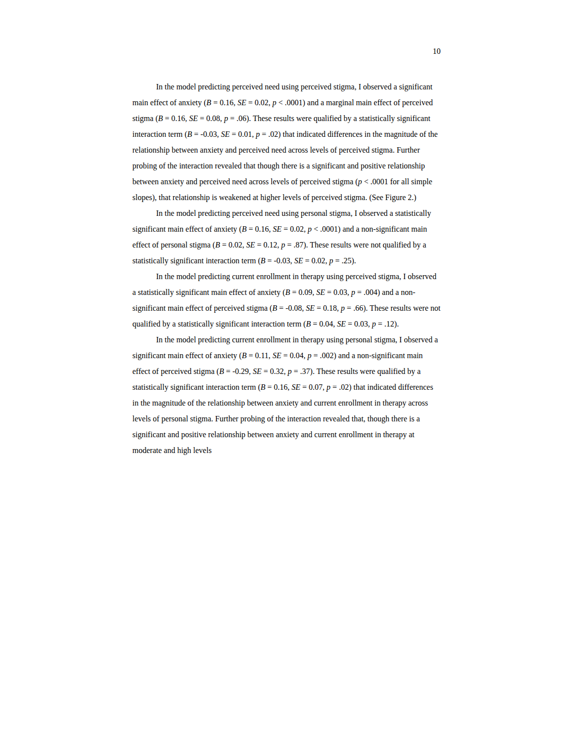10
In the model predicting perceived need using perceived stigma, I observed a significant main effect of anxiety (B = 0.16, SE = 0.02, p < .0001) and a marginal main effect of perceived stigma (B = 0.16, SE = 0.08, p = .06). These results were qualified by a statistically significant interaction term (B = -0.03, SE = 0.01, p = .02) that indicated differences in the magnitude of the relationship between anxiety and perceived need across levels of perceived stigma. Further probing of the interaction revealed that though there is a significant and positive relationship between anxiety and perceived need across levels of perceived stigma (p < .0001 for all simple slopes), that relationship is weakened at higher levels of perceived stigma. (See Figure 2.)
In the model predicting perceived need using personal stigma, I observed a statistically significant main effect of anxiety (B = 0.16, SE = 0.02, p < .0001) and a non-significant main effect of personal stigma (B = 0.02, SE = 0.12, p = .87). These results were not qualified by a statistically significant interaction term (B = -0.03, SE = 0.02, p = .25).
In the model predicting current enrollment in therapy using perceived stigma, I observed a statistically significant main effect of anxiety (B = 0.09, SE = 0.03, p = .004) and a non-significant main effect of perceived stigma (B = -0.08, SE = 0.18, p = .66). These results were not qualified by a statistically significant interaction term (B = 0.04, SE = 0.03, p = .12).
In the model predicting current enrollment in therapy using personal stigma, I observed a significant main effect of anxiety (B = 0.11, SE = 0.04, p = .002) and a non-significant main effect of perceived stigma (B = -0.29, SE = 0.32, p = .37). These results were qualified by a statistically significant interaction term (B = 0.16, SE = 0.07, p = .02) that indicated differences in the magnitude of the relationship between anxiety and current enrollment in therapy across levels of personal stigma. Further probing of the interaction revealed that, though there is a significant and positive relationship between anxiety and current enrollment in therapy at moderate and high levels